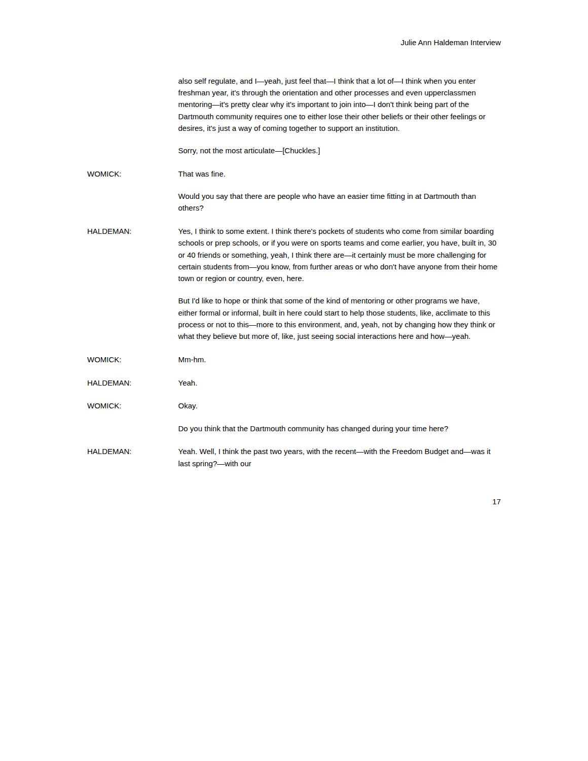Julie Ann Haldeman Interview
also self regulate, and I—yeah, just feel that—I think that a lot of—I think when you enter freshman year, it's through the orientation and other processes and even upperclassmen mentoring—it's pretty clear why it's important to join into—I don't think being part of the Dartmouth community requires one to either lose their other beliefs or their other feelings or desires, it's just a way of coming together to support an institution.
Sorry, not the most articulate—[Chuckles.]
WOMICK:
That was fine.
Would you say that there are people who have an easier time fitting in at Dartmouth than others?
HALDEMAN:
Yes, I think to some extent. I think there's pockets of students who come from similar boarding schools or prep schools, or if you were on sports teams and come earlier, you have, built in, 30 or 40 friends or something, yeah, I think there are—it certainly must be more challenging for certain students from—you know, from further areas or who don't have anyone from their home town or region or country, even, here.
But I'd like to hope or think that some of the kind of mentoring or other programs we have, either formal or informal, built in here could start to help those students, like, acclimate to this process or not to this—more to this environment, and, yeah, not by changing how they think or what they believe but more of, like, just seeing social interactions here and how—yeah.
WOMICK:
Mm-hm.
HALDEMAN:
Yeah.
WOMICK:
Okay.
Do you think that the Dartmouth community has changed during your time here?
HALDEMAN:
Yeah. Well, I think the past two years, with the recent—with the Freedom Budget and—was it last spring?—with our
17